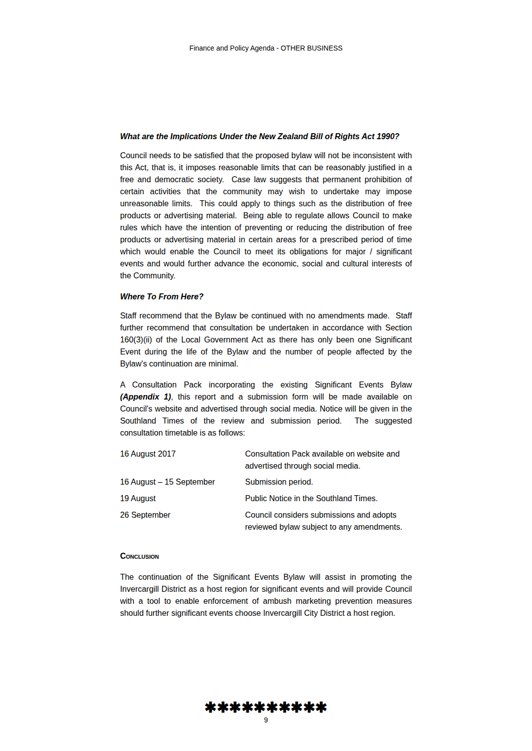Finance and Policy Agenda - OTHER BUSINESS
What are the Implications Under the New Zealand Bill of Rights Act 1990?
Council needs to be satisfied that the proposed bylaw will not be inconsistent with this Act, that is, it imposes reasonable limits that can be reasonably justified in a free and democratic society. Case law suggests that permanent prohibition of certain activities that the community may wish to undertake may impose unreasonable limits. This could apply to things such as the distribution of free products or advertising material. Being able to regulate allows Council to make rules which have the intention of preventing or reducing the distribution of free products or advertising material in certain areas for a prescribed period of time which would enable the Council to meet its obligations for major / significant events and would further advance the economic, social and cultural interests of the Community.
Where To From Here?
Staff recommend that the Bylaw be continued with no amendments made. Staff further recommend that consultation be undertaken in accordance with Section 160(3)(ii) of the Local Government Act as there has only been one Significant Event during the life of the Bylaw and the number of people affected by the Bylaw's continuation are minimal.
A Consultation Pack incorporating the existing Significant Events Bylaw (Appendix 1), this report and a submission form will be made available on Council's website and advertised through social media. Notice will be given in the Southland Times of the review and submission period. The suggested consultation timetable is as follows:
| 16 August 2017 | Consultation Pack available on website and advertised through social media. |
| 16 August – 15 September | Submission period. |
| 19 August | Public Notice in the Southland Times. |
| 26 September | Council considers submissions and adopts reviewed bylaw subject to any amendments. |
Conclusion
The continuation of the Significant Events Bylaw will assist in promoting the Invercargill District as a host region for significant events and will provide Council with a tool to enable enforcement of ambush marketing prevention measures should further significant events choose Invercargill City District a host region.
✱✱✱✱✱✱✱✱✱✱
9